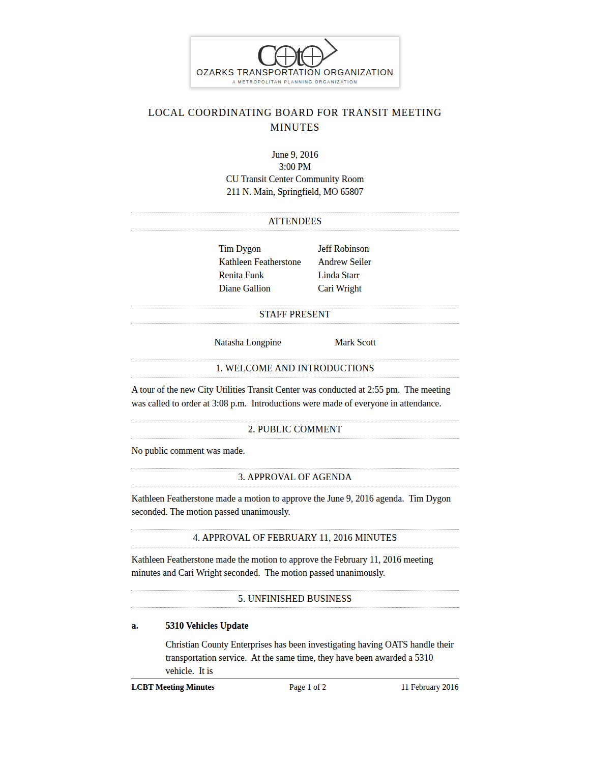C t
OZARKS TRANSPORTATION ORGANIZATION
A METROPOLITAN PLANNING ORGANIZATION
LOCAL COORDINATING BOARD FOR TRANSIT MEETING MINUTES
June 9, 2016
3:00 PM
CU Transit Center Community Room
211 N. Main, Springfield, MO 65807
ATTENDEES
| Tim Dygon | Jeff Robinson |
| Kathleen Featherstone | Andrew Seiler |
| Renita Funk | Linda Starr |
| Diane Gallion | Cari Wright |
STAFF PRESENT
Natasha Longpine Mark Scott
1. WELCOME AND INTRODUCTIONS
A tour of the new City Utilities Transit Center was conducted at 2:55 pm. The meeting was called to order at 3:08 p.m. Introductions were made of everyone in attendance.
2. PUBLIC COMMENT
No public comment was made.
3. APPROVAL OF AGENDA
Kathleen Featherstone made a motion to approve the June 9, 2016 agenda. Tim Dygon seconded. The motion passed unanimously.
4. APPROVAL OF FEBRUARY 11, 2016 MINUTES
Kathleen Featherstone made the motion to approve the February 11, 2016 meeting minutes and Cari Wright seconded. The motion passed unanimously.
5. UNFINISHED BUSINESS
a.
5310 Vehicles Update
Christian County Enterprises has been investigating having OATS handle their transportation service. At the same time, they have been awarded a 5310 vehicle. It is
LCBT Meeting Minutes
Page 1 of 2
11 February 2016